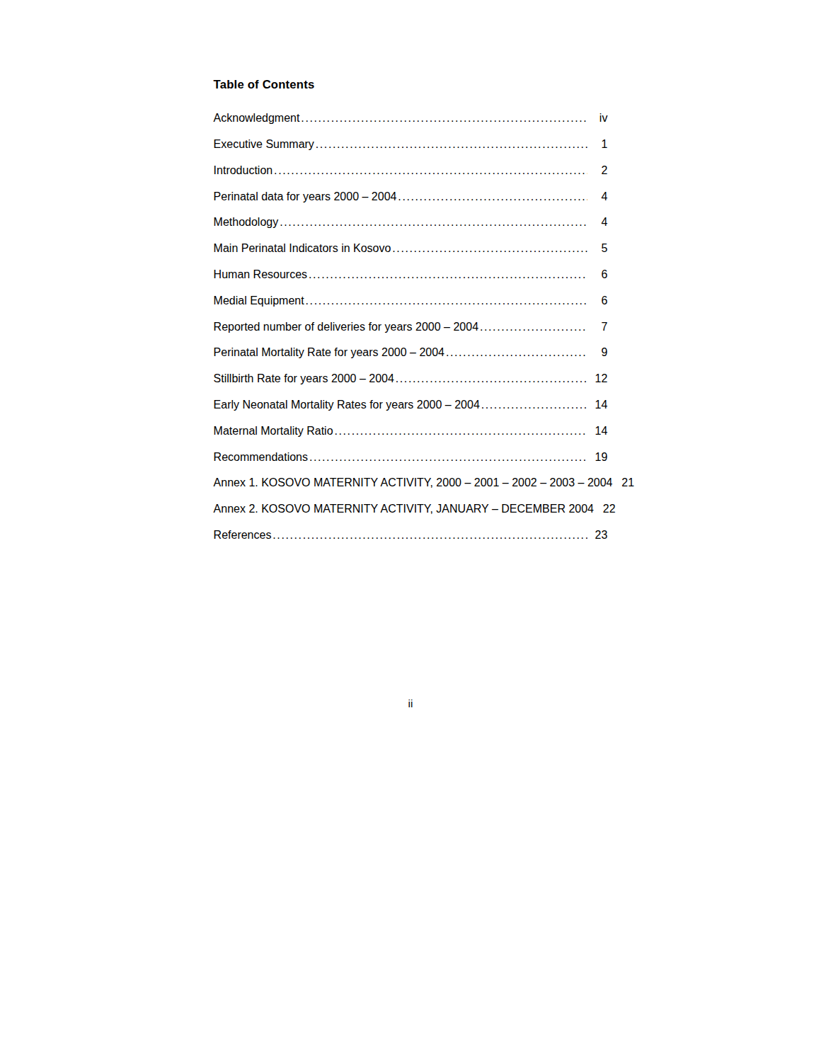Table of Contents
Acknowledgment .................................................................................................. iv
Executive Summary ........................................................................................... 1
Introduction ..................................................................................................... 2
Perinatal data for years 2000 – 2004 .................................................................... 4
Methodology ................................................................................................... 4
Main Perinatal Indicators in Kosovo ....................................................................... 5
Human Resources .............................................................................................. 6
Medial Equipment .............................................................................................. 6
Reported number of deliveries for years 2000 – 2004 ............................................ 7
Perinatal Mortality Rate for years 2000 – 2004 ..................................................... 9
Stillbirth Rate for years 2000 – 2004 .................................................................... 12
Early Neonatal Mortality Rates for years 2000 – 2004 ........................................... 14
Maternal Mortality Ratio .................................................................................... 14
Recommendations ........................................................................................... 19
Annex 1. KOSOVO MATERNITY ACTIVITY, 2000 – 2001 – 2002 – 2003 – 2004 ..... 21
Annex 2. KOSOVO MATERNITY ACTIVITY, JANUARY – DECEMBER 2004 ............... 22
References ..................................................................................................... 23
ii